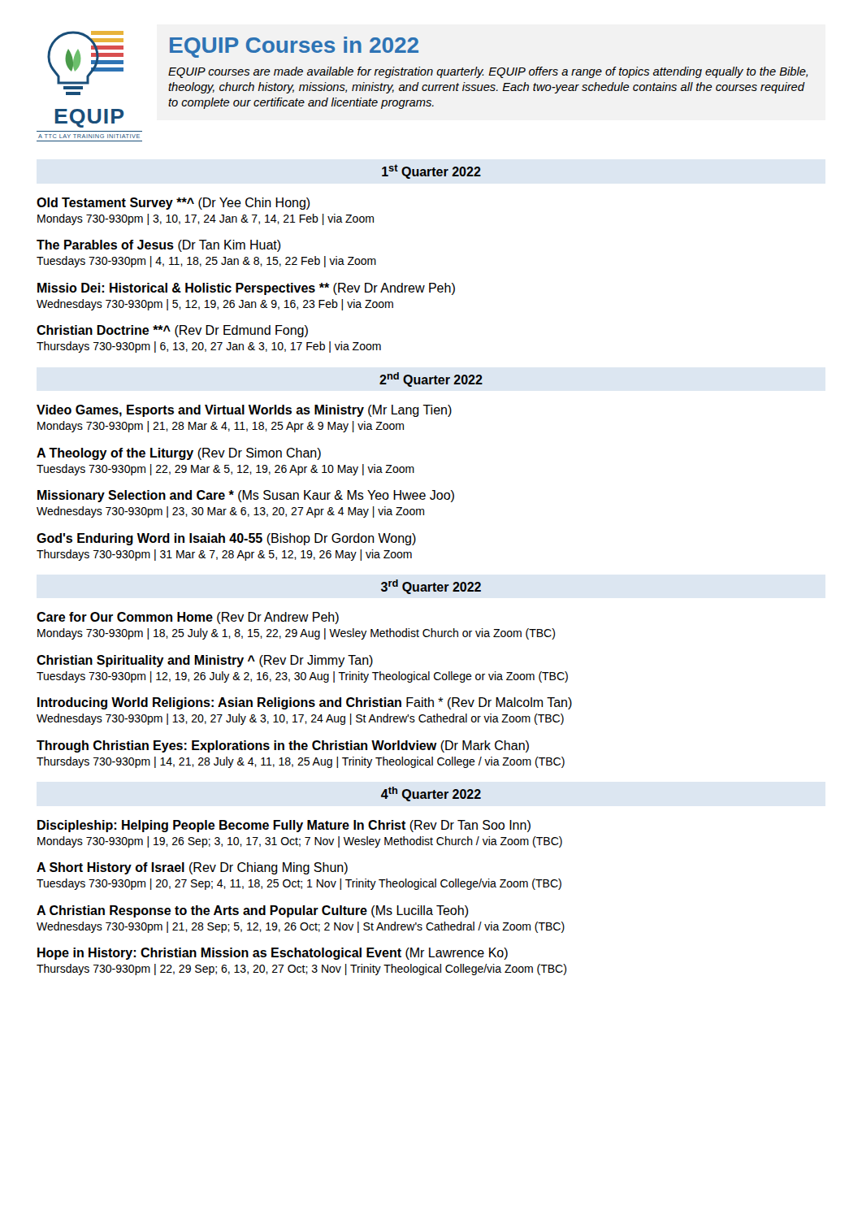EQUIP
A TTC LAY TRAINING INITIATIVE
EQUIP Courses in 2022
EQUIP courses are made available for registration quarterly. EQUIP offers a range of topics attending equally to the Bible, theology, church history, missions, ministry, and current issues. Each two-year schedule contains all the courses required to complete our certificate and licentiate programs.
1st Quarter 2022
Old Testament Survey **^ (Dr Yee Chin Hong)
Mondays 730-930pm | 3, 10, 17, 24 Jan & 7, 14, 21 Feb | via Zoom
The Parables of Jesus (Dr Tan Kim Huat)
Tuesdays 730-930pm | 4, 11, 18, 25 Jan & 8, 15, 22 Feb | via Zoom
Missio Dei: Historical & Holistic Perspectives ** (Rev Dr Andrew Peh)
Wednesdays 730-930pm | 5, 12, 19, 26 Jan & 9, 16, 23 Feb | via Zoom
Christian Doctrine **^ (Rev Dr Edmund Fong)
Thursdays 730-930pm | 6, 13, 20, 27 Jan & 3, 10, 17 Feb | via Zoom
2nd Quarter 2022
Video Games, Esports and Virtual Worlds as Ministry (Mr Lang Tien)
Mondays 730-930pm | 21, 28 Mar & 4, 11, 18, 25 Apr & 9 May | via Zoom
A Theology of the Liturgy (Rev Dr Simon Chan)
Tuesdays 730-930pm | 22, 29 Mar & 5, 12, 19, 26 Apr & 10 May | via Zoom
Missionary Selection and Care * (Ms Susan Kaur & Ms Yeo Hwee Joo)
Wednesdays 730-930pm | 23, 30 Mar & 6, 13, 20, 27 Apr & 4 May | via Zoom
God's Enduring Word in Isaiah 40-55 (Bishop Dr Gordon Wong)
Thursdays 730-930pm | 31 Mar & 7, 28 Apr & 5, 12, 19, 26 May | via Zoom
3rd Quarter 2022
Care for Our Common Home (Rev Dr Andrew Peh)
Mondays 730-930pm | 18, 25 July & 1, 8, 15, 22, 29 Aug | Wesley Methodist Church or via Zoom (TBC)
Christian Spirituality and Ministry ^ (Rev Dr Jimmy Tan)
Tuesdays 730-930pm | 12, 19, 26 July & 2, 16, 23, 30 Aug | Trinity Theological College or via Zoom (TBC)
Introducing World Religions: Asian Religions and Christian Faith * (Rev Dr Malcolm Tan)
Wednesdays 730-930pm | 13, 20, 27 July & 3, 10, 17, 24 Aug | St Andrew's Cathedral or via Zoom (TBC)
Through Christian Eyes: Explorations in the Christian Worldview (Dr Mark Chan)
Thursdays 730-930pm | 14, 21, 28 July & 4, 11, 18, 25 Aug | Trinity Theological College / via Zoom (TBC)
4th Quarter 2022
Discipleship: Helping People Become Fully Mature In Christ (Rev Dr Tan Soo Inn)
Mondays 730-930pm | 19, 26 Sep; 3, 10, 17, 31 Oct; 7 Nov | Wesley Methodist Church / via Zoom (TBC)
A Short History of Israel (Rev Dr Chiang Ming Shun)
Tuesdays 730-930pm | 20, 27 Sep; 4, 11, 18, 25 Oct; 1 Nov | Trinity Theological College/via Zoom (TBC)
A Christian Response to the Arts and Popular Culture (Ms Lucilla Teoh)
Wednesdays 730-930pm | 21, 28 Sep; 5, 12, 19, 26 Oct; 2 Nov | St Andrew's Cathedral / via Zoom (TBC)
Hope in History: Christian Mission as Eschatological Event (Mr Lawrence Ko)
Thursdays 730-930pm | 22, 29 Sep; 6, 13, 20, 27 Oct; 3 Nov | Trinity Theological College/via Zoom (TBC)